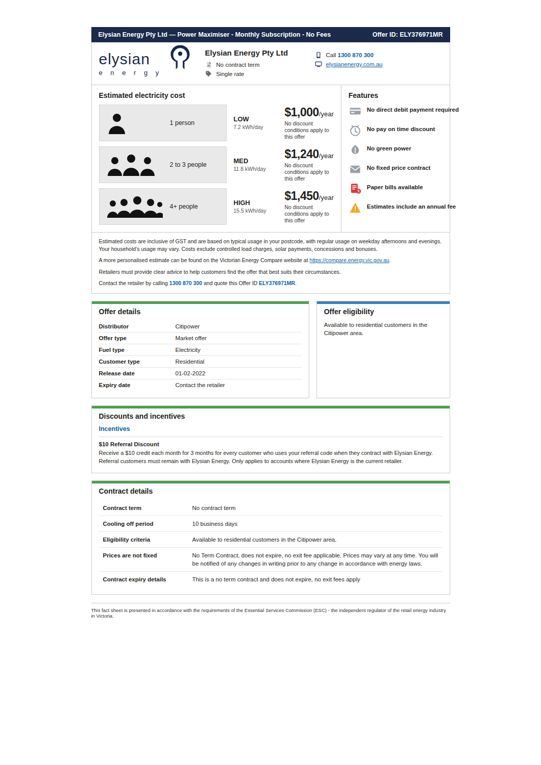Elysian Energy Pty Ltd — Power Maximiser - Monthly Subscription - No Fees
Offer ID: ELY376971MR
elysian
e n e r g y
Elysian Energy Pty Ltd
No contract term
Single rate
Call 1300 870 300
elysianenergy.com.au
Estimated electricity cost
1 person
LOW
7.2 kWh/day
$1,000/year
No discount conditions apply to this offer
2 to 3 people
MED
11.8 kWh/day
$1,240/year
No discount conditions apply to this offer
4+ people
HIGH
15.5 kWh/day
$1,450/year
No discount conditions apply to this offer
Features
No direct debit payment required
No pay on time discount
No green power
No fixed price contract
$
Paper bills available
Estimates include an annual fee
Estimated costs are inclusive of GST and are based on typical usage in your postcode, with regular usage on weekday afternoons and evenings. Your household’s usage may vary. Costs exclude controlled load charges, solar payments, concessions and bonuses.
A more personalised estimate can be found on the Victorian Energy Compare website at https://compare.energy.vic.gov.au.
Retailers must provide clear advice to help customers find the offer that best suits their circumstances.
Contact the retailer by calling 1300 870 300 and quote this Offer ID ELY376971MR.
Offer details
| Distributor | Citipower |
| Offer type | Market offer |
| Fuel type | Electricity |
| Customer type | Residential |
| Release date | 01-02-2022 |
| Expiry date | Contact the retailer |
Offer eligibility
Available to residential customers in the Citipower area.
Discounts and incentives
Incentives
$10 Referral Discount
Receive a $10 credit each month for 3 months for every customer who uses your referral code when they contract with Elysian Energy. Referral customers must remain with Elysian Energy. Only applies to accounts where Elysian Energy is the current retailer.
Contract details
| Contract term | No contract term |
| Cooling off period | 10 business days |
| Eligibility criteria | Available to residential customers in the Citipower area. |
| Prices are not fixed | No Term Contract, does not expire, no exit fee applicable. Prices may vary at any time. You will be notified of any changes in writing prior to any change in accordance with energy laws. |
| Contract expiry details | This is a no term contract and does not expire, no exit fees apply |
This fact sheet is presented in accordance with the requirements of the Essential Services Commission (ESC) - the independent regulator of the retail energy industry in Victoria.